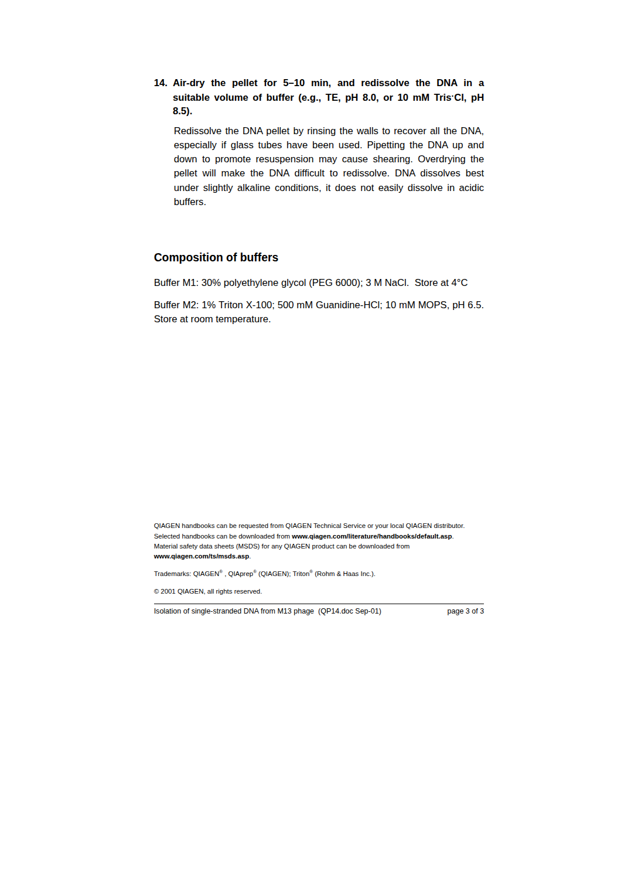14. Air-dry the pellet for 5–10 min, and redissolve the DNA in a suitable volume of buffer (e.g., TE, pH 8.0, or 10 mM Tris·Cl, pH 8.5).
Redissolve the DNA pellet by rinsing the walls to recover all the DNA, especially if glass tubes have been used. Pipetting the DNA up and down to promote resuspension may cause shearing. Overdrying the pellet will make the DNA difficult to redissolve. DNA dissolves best under slightly alkaline conditions, it does not easily dissolve in acidic buffers.
Composition of buffers
Buffer M1: 30% polyethylene glycol (PEG 6000); 3 M NaCl. Store at 4°C
Buffer M2: 1% Triton X-100; 500 mM Guanidine-HCl; 10 mM MOPS, pH 6.5. Store at room temperature.
QIAGEN handbooks can be requested from QIAGEN Technical Service or your local QIAGEN distributor.
Selected handbooks can be downloaded from www.qiagen.com/literature/handbooks/default.asp.
Material safety data sheets (MSDS) for any QIAGEN product can be downloaded from www.qiagen.com/ts/msds.asp.
Trademarks: QIAGEN® , QIAprep® (QIAGEN); Triton® (Rohm & Haas Inc.).
© 2001 QIAGEN, all rights reserved.
Isolation of single-stranded DNA from M13 phage (QP14.doc Sep-01) page 3 of 3